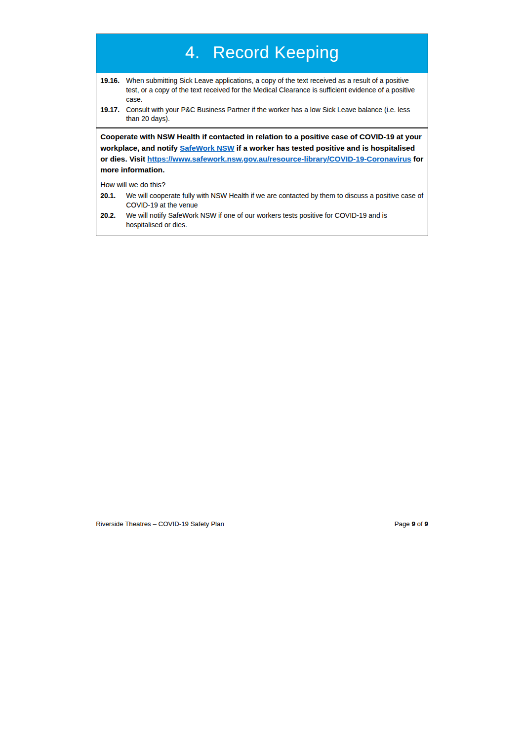4. Record Keeping
19.16.
When submitting Sick Leave applications, a copy of the text received as a result of a positive test, or a copy of the text received for the Medical Clearance is sufficient evidence of a positive case.
19.17.
Consult with your P&C Business Partner if the worker has a low Sick Leave balance (i.e. less than 20 days).
Cooperate with NSW Health if contacted in relation to a positive case of COVID-19 at your workplace, and notify SafeWork NSW if a worker has tested positive and is hospitalised or dies. Visit https://www.safework.nsw.gov.au/resource-library/COVID-19-Coronavirus for more information.
How will we do this?
20.1.
We will cooperate fully with NSW Health if we are contacted by them to discuss a positive case of COVID-19 at the venue
20.2.
We will notify SafeWork NSW if one of our workers tests positive for COVID-19 and is hospitalised or dies.
Riverside Theatres – COVID-19 Safety Plan
Page 9 of 9